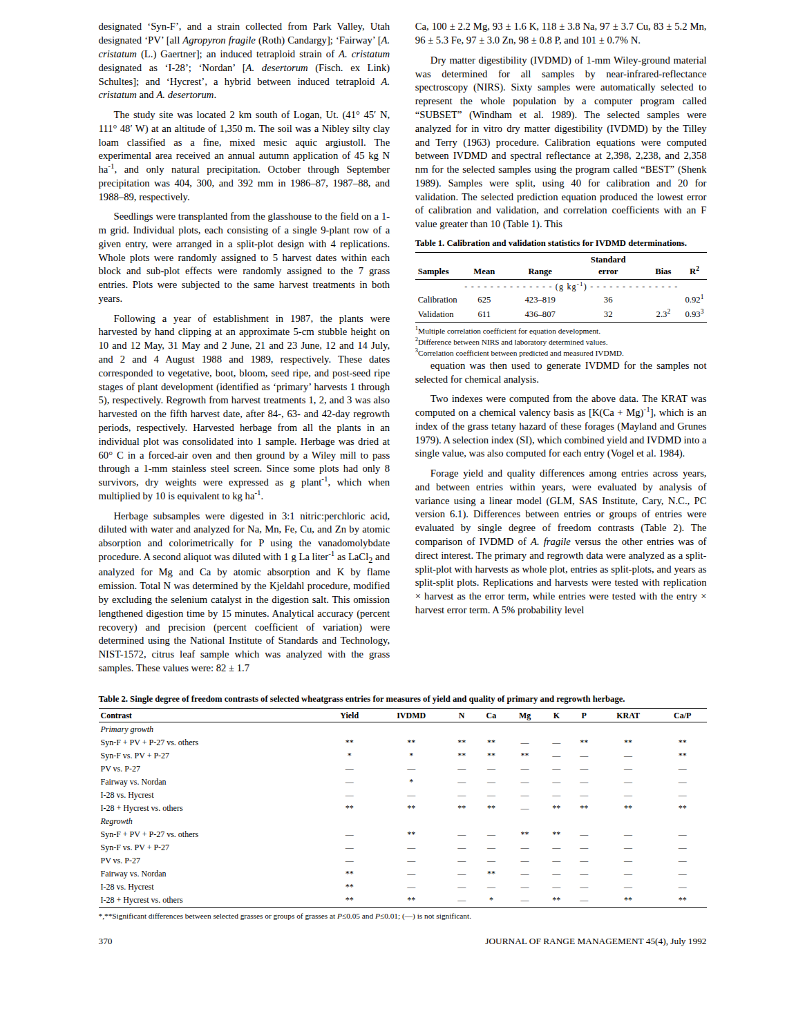designated ‘Syn-F’, and a strain collected from Park Valley, Utah designated ‘PV’ [all Agropyron fragile (Roth) Candargy]; ‘Fairway’ [A. cristatum (L.) Gaertner]; an induced tetraploid strain of A. cristatum designated as ‘I-28’; ‘Nordan’ [A. desertorum (Fisch. ex Link) Schultes]; and ‘Hycrest’, a hybrid between induced tetraploid A. cristatum and A. desertorum.
The study site was located 2 km south of Logan, Ut. (41° 45′ N, 111° 48′ W) at an altitude of 1,350 m. The soil was a Nibley silty clay loam classified as a fine, mixed mesic aquic argiustoll. The experimental area received an annual autumn application of 45 kg N ha-1, and only natural precipitation. October through September precipitation was 404, 300, and 392 mm in 1986–87, 1987–88, and 1988–89, respectively.
Seedlings were transplanted from the glasshouse to the field on a 1-m grid. Individual plots, each consisting of a single 9-plant row of a given entry, were arranged in a split-plot design with 4 replications. Whole plots were randomly assigned to 5 harvest dates within each block and sub-plot effects were randomly assigned to the 7 grass entries. Plots were subjected to the same harvest treatments in both years.
Following a year of establishment in 1987, the plants were harvested by hand clipping at an approximate 5-cm stubble height on 10 and 12 May, 31 May and 2 June, 21 and 23 June, 12 and 14 July, and 2 and 4 August 1988 and 1989, respectively. These dates corresponded to vegetative, boot, bloom, seed ripe, and post-seed ripe stages of plant development (identified as ‘primary’ harvests 1 through 5), respectively. Regrowth from harvest treatments 1, 2, and 3 was also harvested on the fifth harvest date, after 84-, 63- and 42-day regrowth periods, respectively. Harvested herbage from all the plants in an individual plot was consolidated into 1 sample. Herbage was dried at 60° C in a forced-air oven and then ground by a Wiley mill to pass through a 1-mm stainless steel screen. Since some plots had only 8 survivors, dry weights were expressed as g plant-1, which when multiplied by 10 is equivalent to kg ha-1.
Herbage subsamples were digested in 3:1 nitric:perchloric acid, diluted with water and analyzed for Na, Mn, Fe, Cu, and Zn by atomic absorption and colorimetrically for P using the vanadomolybdate procedure. A second aliquot was diluted with 1 g La liter-1 as LaCl2 and analyzed for Mg and Ca by atomic absorption and K by flame emission. Total N was determined by the Kjeldahl procedure, modified by excluding the selenium catalyst in the digestion salt. This omission lengthened digestion time by 15 minutes. Analytical accuracy (percent recovery) and precision (percent coefficient of variation) were determined using the National Institute of Standards and Technology, NIST-1572, citrus leaf sample which was analyzed with the grass samples. These values were: 82 ± 1.7
Ca, 100 ± 2.2 Mg, 93 ± 1.6 K, 118 ± 3.8 Na, 97 ± 3.7 Cu, 83 ± 5.2 Mn, 96 ± 5.3 Fe, 97 ± 3.0 Zn, 98 ± 0.8 P, and 101 ± 0.7% N.
Dry matter digestibility (IVDMD) of 1-mm Wiley-ground material was determined for all samples by near-infrared-reflectance spectroscopy (NIRS). Sixty samples were automatically selected to represent the whole population by a computer program called “SUBSET” (Windham et al. 1989). The selected samples were analyzed for in vitro dry matter digestibility (IVDMD) by the Tilley and Terry (1963) procedure. Calibration equations were computed between IVDMD and spectral reflectance at 2,398, 2,238, and 2,358 nm for the selected samples using the program called “BEST” (Shenk 1989). Samples were split, using 40 for calibration and 20 for validation. The selected prediction equation produced the lowest error of calibration and validation, and correlation coefficients with an F value greater than 10 (Table 1). This
Table 1. Calibration and validation statistics for IVDMD determinations.
| Samples | Mean | Range | Standard error | Bias | R 2 |
| --- | --- | --- | --- | --- | --- |
| | - - - - - - - - - - - - - - (g kg -1 ) - - - - - - - - - - - - - - | |
| Calibration | 625 | 423–819 | 36 | | 0.92 1 |
| Validation | 611 | 436–807 | 32 | 2.3 2 | 0.93 3 |
1Multiple correlation coefficient for equation development.
2Difference between NIRS and laboratory determined values.
3Correlation coefficient between predicted and measured IVDMD.
equation was then used to generate IVDMD for the samples not selected for chemical analysis.
Two indexes were computed from the above data. The KRAT was computed on a chemical valency basis as [K(Ca + Mg)-1], which is an index of the grass tetany hazard of these forages (Mayland and Grunes 1979). A selection index (SI), which combined yield and IVDMD into a single value, was also computed for each entry (Vogel et al. 1984).
Forage yield and quality differences among entries across years, and between entries within years, were evaluated by analysis of variance using a linear model (GLM, SAS Institute, Cary, N.C., PC version 6.1). Differences between entries or groups of entries were evaluated by single degree of freedom contrasts (Table 2). The comparison of IVDMD of A. fragile versus the other entries was of direct interest. The primary and regrowth data were analyzed as a split-split-plot with harvests as whole plot, entries as split-plots, and years as split-split plots. Replications and harvests were tested with replication × harvest as the error term, while entries were tested with the entry × harvest error term. A 5% probability level
Table 2. Single degree of freedom contrasts of selected wheatgrass entries for measures of yield and quality of primary and regrowth herbage.
| Contrast | Yield | IVDMD | N | Ca | Mg | K | P | KRAT | Ca/P |
| --- | --- | --- | --- | --- | --- | --- | --- | --- | --- |
| Primary growth |
| Syn-F + PV + P-27 vs. others | ** | ** | ** | ** | — | — | ** | ** | ** |
| Syn-F vs. PV + P-27 | * | * | ** | ** | ** | — | — | — | ** |
| PV vs. P-27 | — | — | — | — | — | — | — | — | — |
| Fairway vs. Nordan | — | * | — | — | — | — | — | — | — |
| I-28 vs. Hycrest | — | — | — | — | — | — | — | — | — |
| I-28 + Hycrest vs. others | ** | ** | ** | ** | — | ** | ** | ** | ** |
| Regrowth |
| Syn-F + PV + P-27 vs. others | — | ** | — | — | ** | ** | — | — | — |
| Syn-F vs. PV + P-27 | — | — | — | — | — | — | — | — | — |
| PV vs. P-27 | — | — | — | — | — | — | — | — | — |
| Fairway vs. Nordan | ** | — | — | ** | — | — | — | — | — |
| I-28 vs. Hycrest | ** | — | — | — | — | — | — | — | — |
| I-28 + Hycrest vs. others | ** | ** | — | * | — | ** | — | ** | ** |
*,**Significant differences between selected grasses or groups of grasses at P≤0.05 and P≤0.01; (—) is not significant.
370
JOURNAL OF RANGE MANAGEMENT 45(4), July 1992